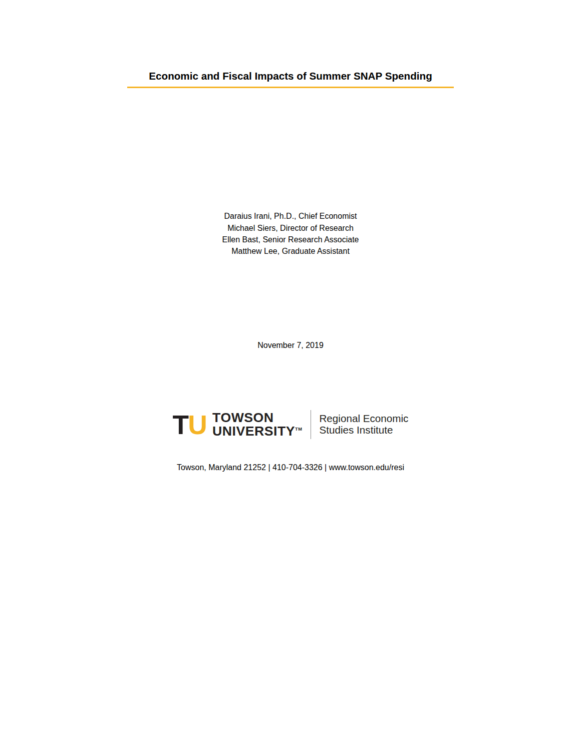Economic and Fiscal Impacts of Summer SNAP Spending
Daraius Irani, Ph.D., Chief Economist
Michael Siers, Director of Research
Ellen Bast, Senior Research Associate
Matthew Lee, Graduate Assistant
November 7, 2019
TU TOWSON UNIVERSITYTM Regional Economic Studies Institute
Towson, Maryland 21252 | 410-704-3326 | www.towson.edu/resi